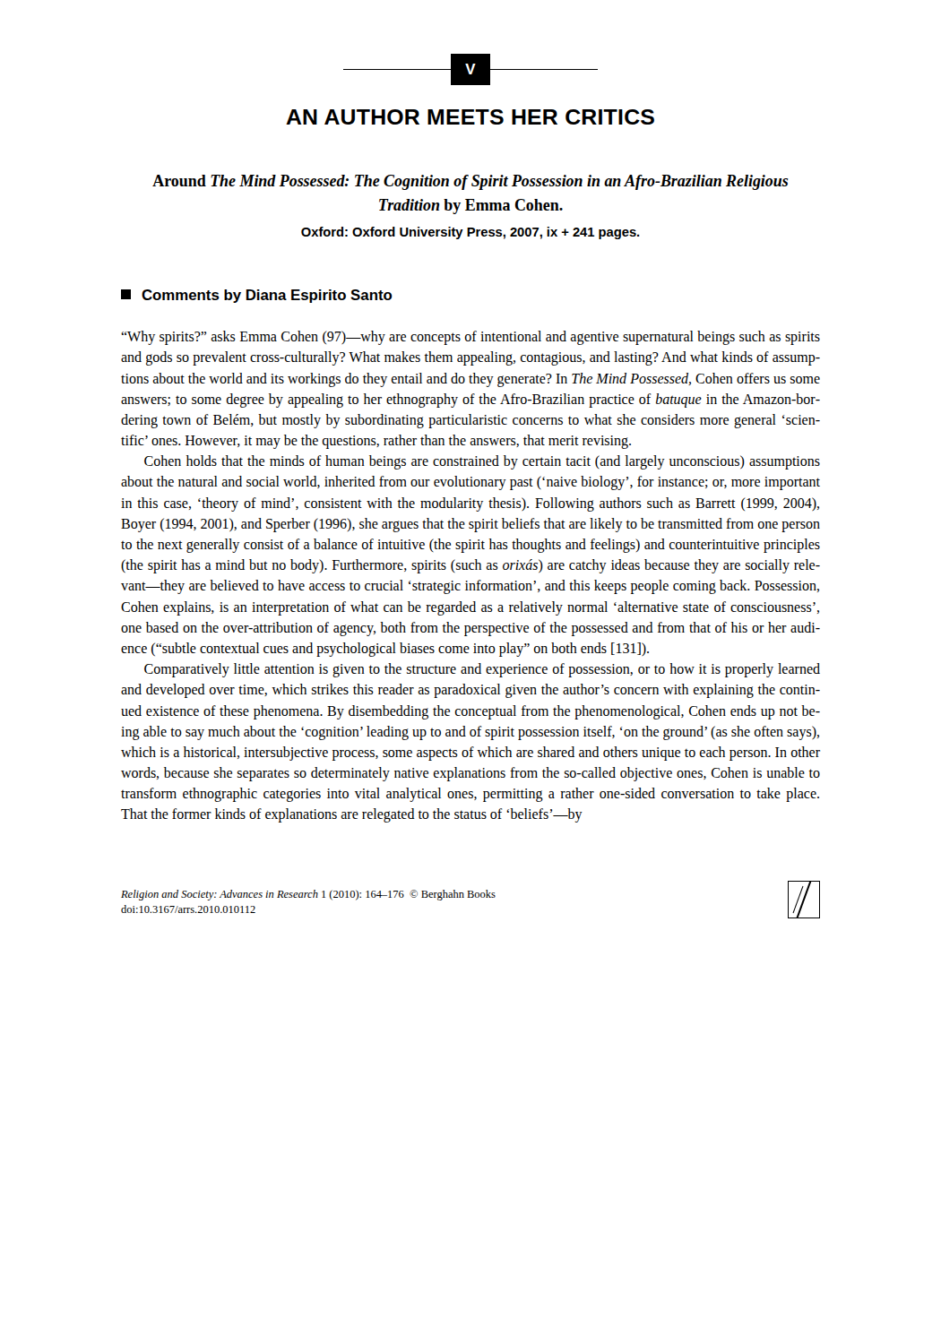V
AN AUTHOR MEETS HER CRITICS
Around The Mind Possessed: The Cognition of Spirit Possession in an Afro-Brazilian Religious Tradition by Emma Cohen.
Oxford: Oxford University Press, 2007, ix + 241 pages.
Comments by Diana Espirito Santo
“Why spirits?” asks Emma Cohen (97)—why are concepts of intentional and agentive supernatural beings such as spirits and gods so prevalent cross-culturally? What makes them appealing, contagious, and lasting? And what kinds of assumptions about the world and its workings do they entail and do they generate? In The Mind Possessed, Cohen offers us some answers; to some degree by appealing to her ethnography of the Afro-Brazilian practice of batuque in the Amazon-bordering town of Belém, but mostly by subordinating particularistic concerns to what she considers more general ‘scientific’ ones. However, it may be the questions, rather than the answers, that merit revising.
Cohen holds that the minds of human beings are constrained by certain tacit (and largely unconscious) assumptions about the natural and social world, inherited from our evolutionary past (‘naive biology’, for instance; or, more important in this case, ‘theory of mind’, consistent with the modularity thesis). Following authors such as Barrett (1999, 2004), Boyer (1994, 2001), and Sperber (1996), she argues that the spirit beliefs that are likely to be transmitted from one person to the next generally consist of a balance of intuitive (the spirit has thoughts and feelings) and counterintuitive principles (the spirit has a mind but no body). Furthermore, spirits (such as orixás) are catchy ideas because they are socially relevant—they are believed to have access to crucial ‘strategic information’, and this keeps people coming back. Possession, Cohen explains, is an interpretation of what can be regarded as a relatively normal ‘alternative state of consciousness’, one based on the over-attribution of agency, both from the perspective of the possessed and from that of his or her audience (“subtle contextual cues and psychological biases come into play” on both ends [131]).
Comparatively little attention is given to the structure and experience of possession, or to how it is properly learned and developed over time, which strikes this reader as paradoxical given the author’s concern with explaining the continued existence of these phenomena. By disembedding the conceptual from the phenomenological, Cohen ends up not being able to say much about the ‘cognition’ leading up to and of spirit possession itself, ‘on the ground’ (as she often says), which is a historical, intersubjective process, some aspects of which are shared and others unique to each person. In other words, because she separates so determinately native explanations from the so-called objective ones, Cohen is unable to transform ethnographic categories into vital analytical ones, permitting a rather one-sided conversation to take place. That the former kinds of explanations are relegated to the status of ‘beliefs’—by
Religion and Society: Advances in Research 1 (2010): 164–176 © Berghahn Books
doi:10.3167/arrs.2010.010112